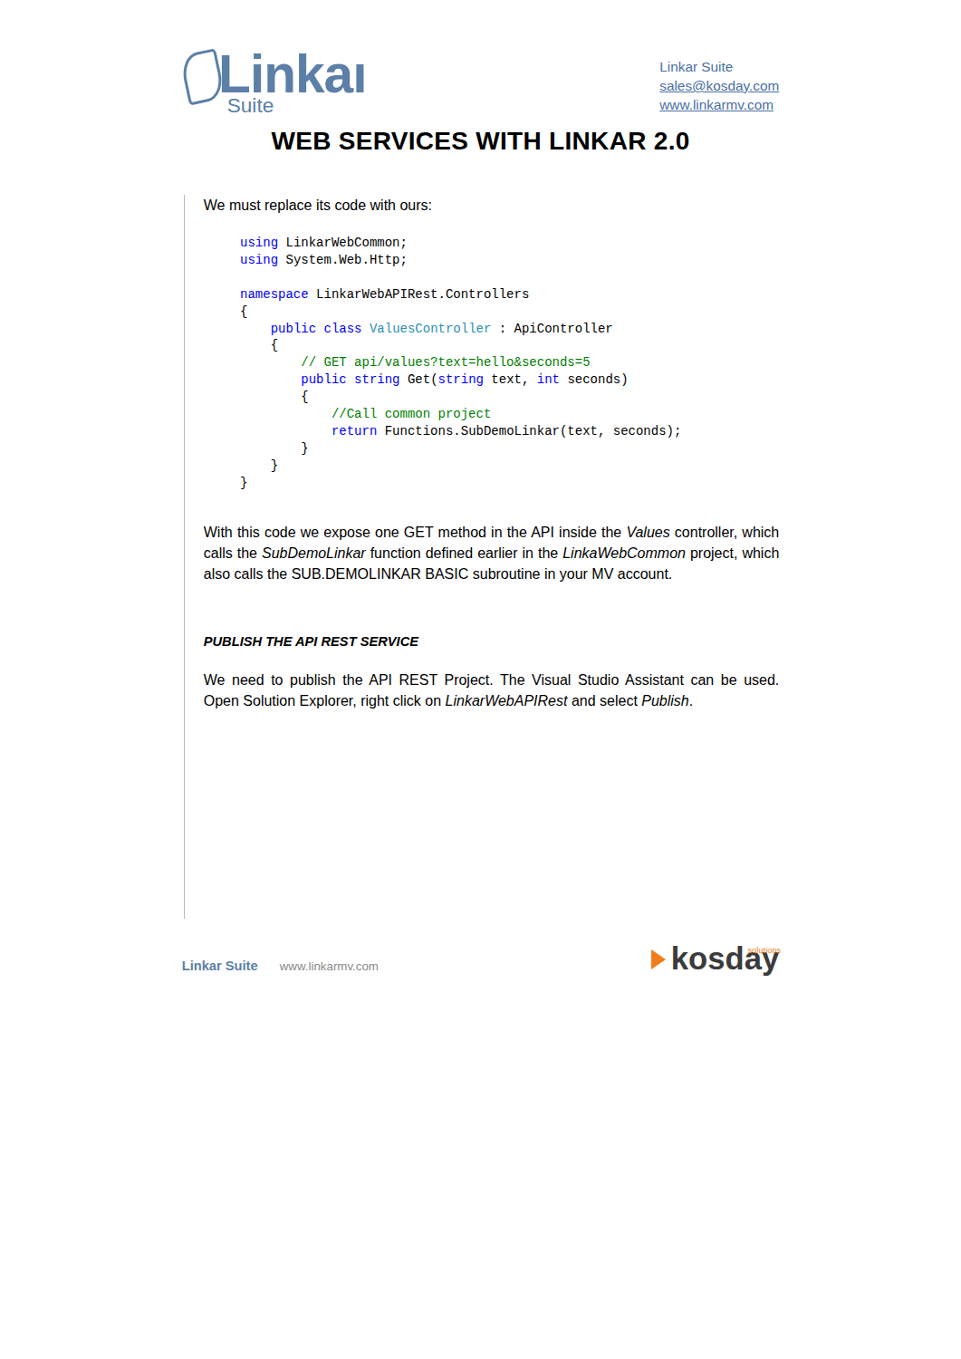Linkaı
Suite
Linkar Suite
sales@kosday.com
www.linkarmv.com
WEB SERVICES WITH LINKAR 2.0
We must replace its code with ours:
using LinkarWebCommon; using System.Web.Http; namespace LinkarWebAPIRest.Controllers { public class ValuesController : ApiController { // GET api/values?text=hello&seconds=5 public string Get(string text, int seconds) { //Call common project return Functions.SubDemoLinkar(text, seconds); } } }
With this code we expose one GET method in the API inside the Values controller, which calls the SubDemoLinkar function defined earlier in the LinkaWebCommon project, which also calls the SUB.DEMOLINKAR BASIC subroutine in your MV account.
PUBLISH THE API REST SERVICE
We need to publish the API REST Project. The Visual Studio Assistant can be used. Open Solution Explorer, right click on LinkarWebAPIRest and select Publish.
Linkar Suite www.linkarmv.com
kosdaysolutions